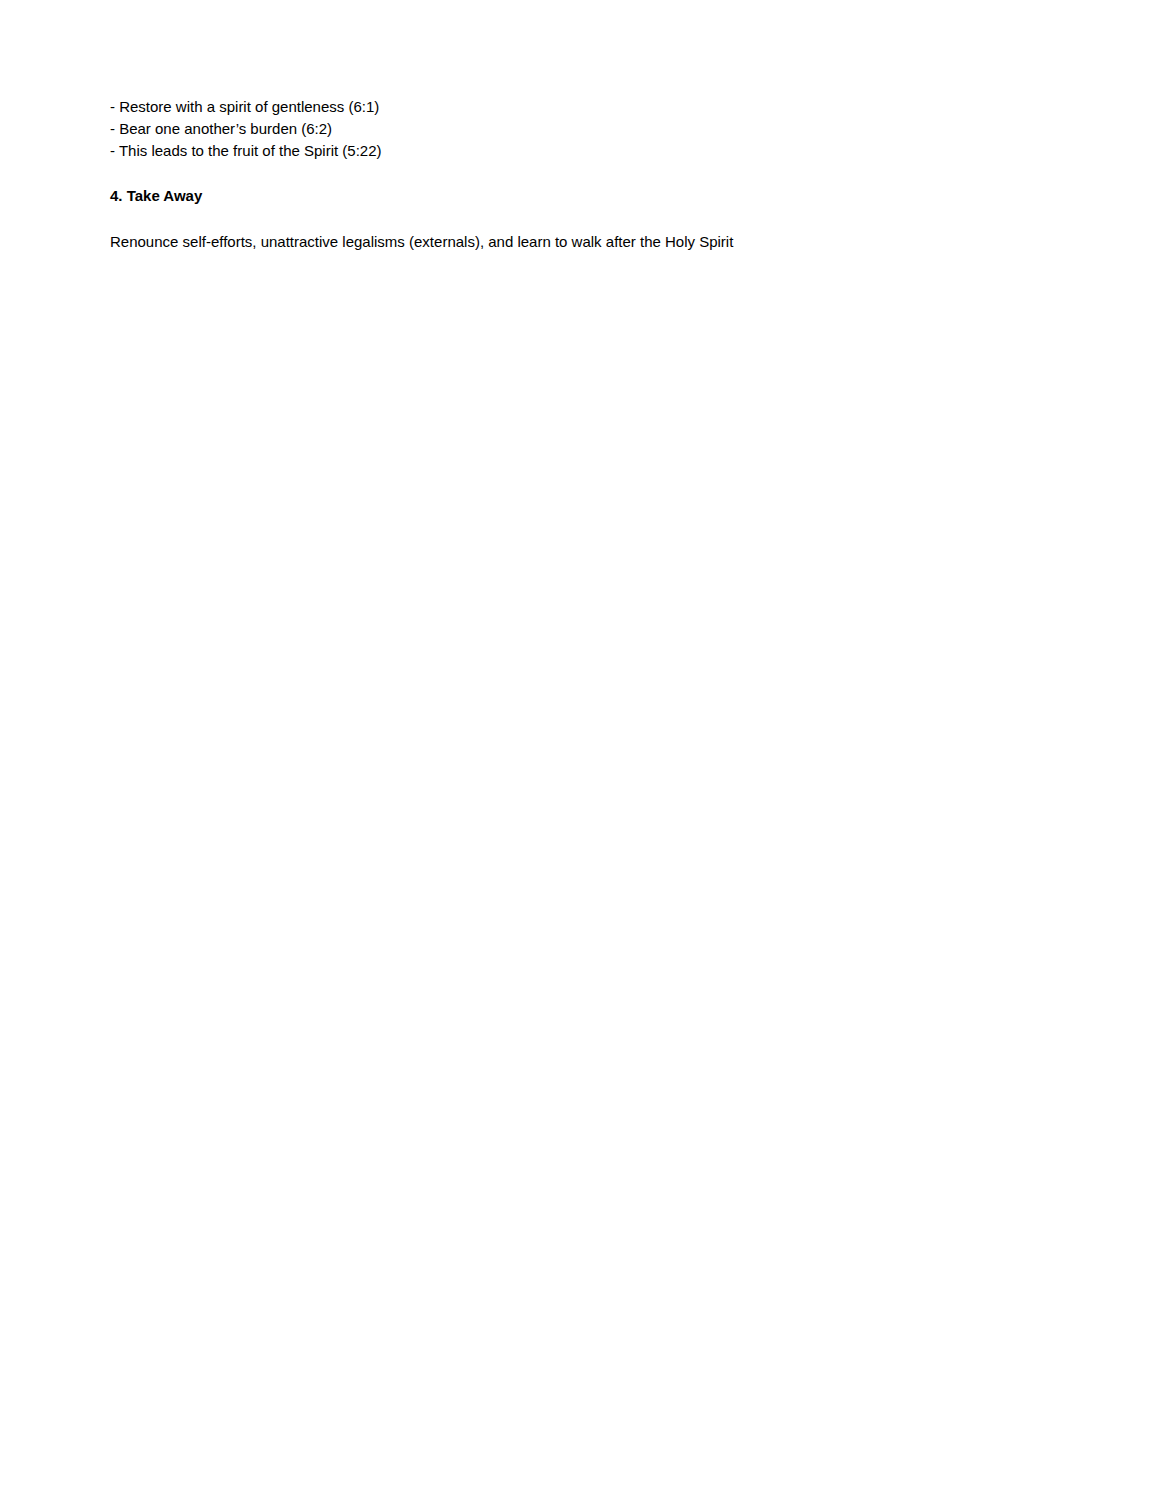- Restore with a spirit of gentleness (6:1)
- Bear one another’s burden (6:2)
- This leads to the fruit of the Spirit (5:22)
4. Take Away
Renounce self-efforts, unattractive legalisms (externals), and learn to walk after the Holy Spirit